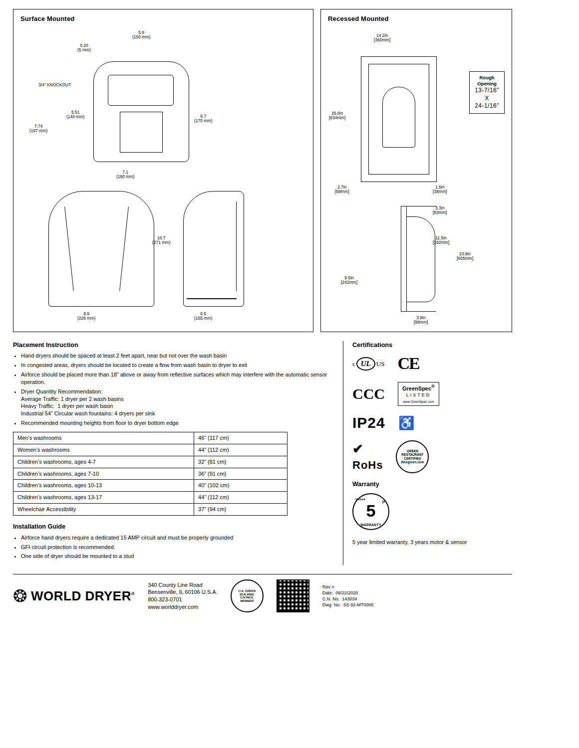Surface Mounted
5.9(150 mm)
0.20(5 mm)
3/4" KNOCKOUT
5.51(140 mm)
7.74(197 mm)
6.7(170 mm)
7.1(180 mm)
10.7(271 mm)
8.9(226 mm)
6.5(165 mm)
Recessed Mounted
14.2in[360mm]
25.0in[634mm]
Rough
Opening 13-7/16"
X
24-1/16"
2.7in[68mm]
1.5in[38mm]
3.3in[83mm]
11.5in[292mm]
23.8in[605mm]
9.5in[242mm]
3.9in[98mm]
Placement Instruction
Hand dryers should be spaced at least 2 feet apart, near but not over the wash basin
In congested areas, dryers should be located to create a flow from wash basin to dryer to exit
Airforce should be placed more than 18” above or away from reflective surfaces which may interfere with the automatic sensor operation.
Dryer Quantity Recommendation:
Average Traffic: 1 dryer per 2 wash basins
Heavy Traffic: 1 dryer per wash basin
Industrial 54” Circular wash fountains: 4 dryers per sink
Recommended mounting heights from floor to dryer bottom edge
| Men’s washrooms | 46” (117 cm) |
| Women’s washrooms | 44” (112 cm) |
| Children’s washrooms, ages 4-7 | 32” (81 cm) |
| Children’s washrooms, ages 7-10 | 36” (91 cm) |
| Children’s washrooms, ages 10-13 | 40” (102 cm) |
| Children’s washrooms, ages 13-17 | 44” (112 cm) |
| Wheelchair Accessibility | 37” (94 cm) |
Installation Guide
Airforce hand dryers require a dedicated 15 AMP circuit and must be properly grounded
GFI circuit protection is recommended.
One side of dryer should be mounted to a stud
Certifications
cULUS CE
CCC GreenSpec®
LISTED
www.GreenSpec.com
IP24 ♿
✔
RoHs GREEN
RESTAURANT
CERTIFIED
dinegreen.com
Warranty
limited yr 5 WARRANTY
5 year limited warranty, 3 years motor & sensor
❂ WORLD DRYER®
340 County Line Road
Bensenville, IL 60106 U.S.A.
800-323-0701
www.worlddryer.com
U.S. GREEN
BUILDING
COUNCIL
MEMBER
Rev A
Date: 09/22/2020
C.N. No. 143034
Dwg. No. SS 92-MT0005